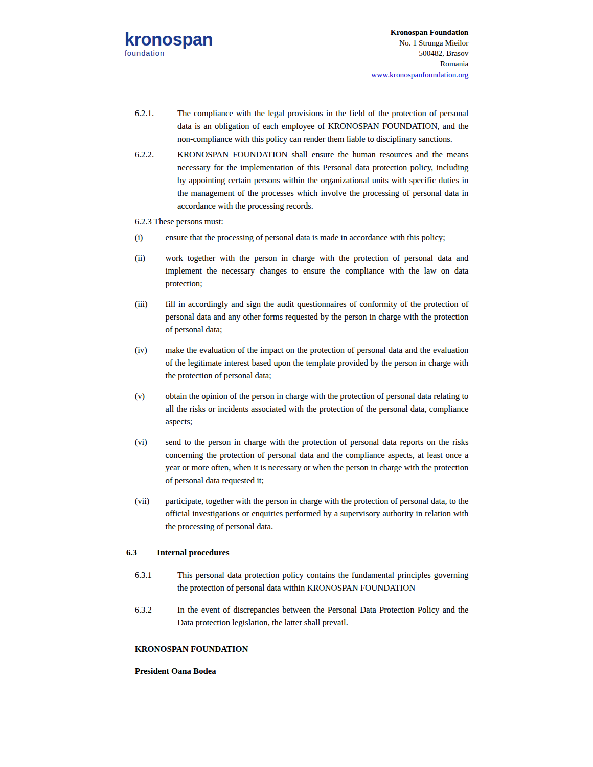kronospanfoundation
Kronospan Foundation
No. 1 Strunga Mieilor
500482, Brasov
Romania
www.kronospanfoundation.org
6.2.1. The compliance with the legal provisions in the field of the protection of personal data is an obligation of each employee of KRONOSPAN FOUNDATION, and the non-compliance with this policy can render them liable to disciplinary sanctions.
6.2.2. KRONOSPAN FOUNDATION shall ensure the human resources and the means necessary for the implementation of this Personal data protection policy, including by appointing certain persons within the organizational units with specific duties in the management of the processes which involve the processing of personal data in accordance with the processing records.
6.2.3 These persons must:
(i) ensure that the processing of personal data is made in accordance with this policy;
(ii) work together with the person in charge with the protection of personal data and implement the necessary changes to ensure the compliance with the law on data protection;
(iii) fill in accordingly and sign the audit questionnaires of conformity of the protection of personal data and any other forms requested by the person in charge with the protection of personal data;
(iv) make the evaluation of the impact on the protection of personal data and the evaluation of the legitimate interest based upon the template provided by the person in charge with the protection of personal data;
(v) obtain the opinion of the person in charge with the protection of personal data relating to all the risks or incidents associated with the protection of the personal data, compliance aspects;
(vi) send to the person in charge with the protection of personal data reports on the risks concerning the protection of personal data and the compliance aspects, at least once a year or more often, when it is necessary or when the person in charge with the protection of personal data requested it;
(vii) participate, together with the person in charge with the protection of personal data, to the official investigations or enquiries performed by a supervisory authority in relation with the processing of personal data.
6.3 Internal procedures
6.3.1 This personal data protection policy contains the fundamental principles governing the protection of personal data within KRONOSPAN FOUNDATION
6.3.2 In the event of discrepancies between the Personal Data Protection Policy and the Data protection legislation, the latter shall prevail.
KRONOSPAN FOUNDATION
President Oana Bodea